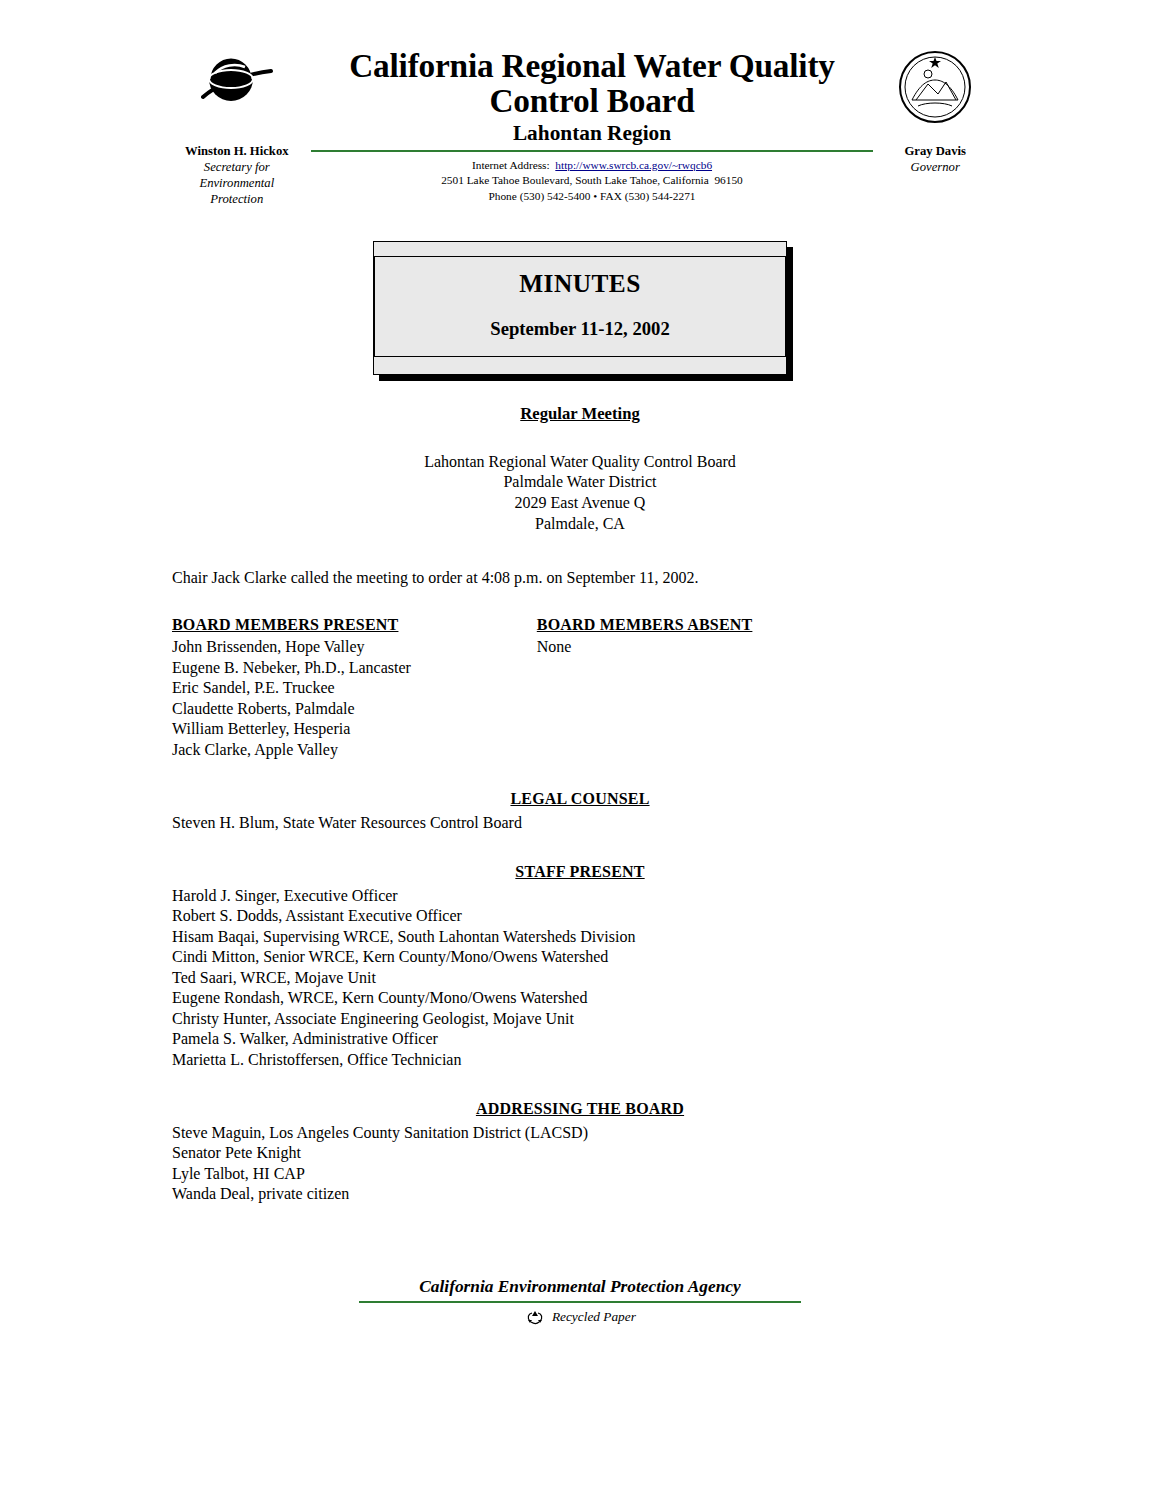California Regional Water Quality Control Board
Lahontan Region
Internet Address: http://www.swrcb.ca.gov/~rwqcb6
2501 Lake Tahoe Boulevard, South Lake Tahoe, California 96150
Phone (530) 542-5400 • FAX (530) 544-2271
Winston H. Hickox
Secretary for
Environmental
Protection
Gray Davis
Governor
MINUTES
September 11-12, 2002
Regular Meeting
Lahontan Regional Water Quality Control Board
Palmdale Water District
2029 East Avenue Q
Palmdale, CA
Chair Jack Clarke called the meeting to order at 4:08 p.m. on September 11, 2002.
BOARD MEMBERS PRESENT
John Brissenden, Hope Valley
Eugene B. Nebeker, Ph.D., Lancaster
Eric Sandel, P.E. Truckee
Claudette Roberts, Palmdale
William Betterley, Hesperia
Jack Clarke, Apple Valley
BOARD MEMBERS ABSENT
None
LEGAL COUNSEL
Steven H. Blum, State Water Resources Control Board
STAFF PRESENT
Harold J. Singer, Executive Officer
Robert S. Dodds, Assistant Executive Officer
Hisam Baqai, Supervising WRCE, South Lahontan Watersheds Division
Cindi Mitton, Senior WRCE, Kern County/Mono/Owens Watershed
Ted Saari, WRCE, Mojave Unit
Eugene Rondash, WRCE, Kern County/Mono/Owens Watershed
Christy Hunter, Associate Engineering Geologist, Mojave Unit
Pamela S. Walker, Administrative Officer
Marietta L. Christoffersen, Office Technician
ADDRESSING THE BOARD
Steve Maguin, Los Angeles County Sanitation District (LACSD)
Senator Pete Knight
Lyle Talbot, HI CAP
Wanda Deal, private citizen
California Environmental Protection Agency
Recycled Paper